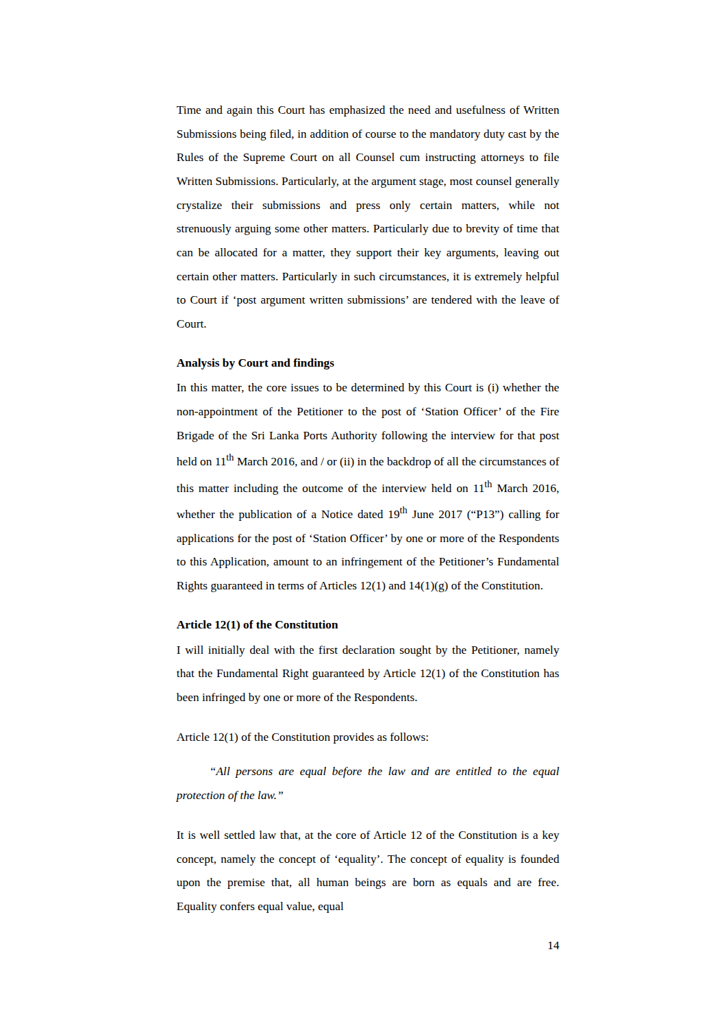Time and again this Court has emphasized the need and usefulness of Written Submissions being filed, in addition of course to the mandatory duty cast by the Rules of the Supreme Court on all Counsel cum instructing attorneys to file Written Submissions. Particularly, at the argument stage, most counsel generally crystalize their submissions and press only certain matters, while not strenuously arguing some other matters. Particularly due to brevity of time that can be allocated for a matter, they support their key arguments, leaving out certain other matters. Particularly in such circumstances, it is extremely helpful to Court if ‘post argument written submissions’ are tendered with the leave of Court.
Analysis by Court and findings
In this matter, the core issues to be determined by this Court is (i) whether the non-appointment of the Petitioner to the post of ‘Station Officer’ of the Fire Brigade of the Sri Lanka Ports Authority following the interview for that post held on 11th March 2016, and / or (ii) in the backdrop of all the circumstances of this matter including the outcome of the interview held on 11th March 2016, whether the publication of a Notice dated 19th June 2017 (“P13”) calling for applications for the post of ‘Station Officer’ by one or more of the Respondents to this Application, amount to an infringement of the Petitioner’s Fundamental Rights guaranteed in terms of Articles 12(1) and 14(1)(g) of the Constitution.
Article 12(1) of the Constitution
I will initially deal with the first declaration sought by the Petitioner, namely that the Fundamental Right guaranteed by Article 12(1) of the Constitution has been infringed by one or more of the Respondents.
Article 12(1) of the Constitution provides as follows:
“All persons are equal before the law and are entitled to the equal protection of the law.”
It is well settled law that, at the core of Article 12 of the Constitution is a key concept, namely the concept of ‘equality’. The concept of equality is founded upon the premise that, all human beings are born as equals and are free. Equality confers equal value, equal
14